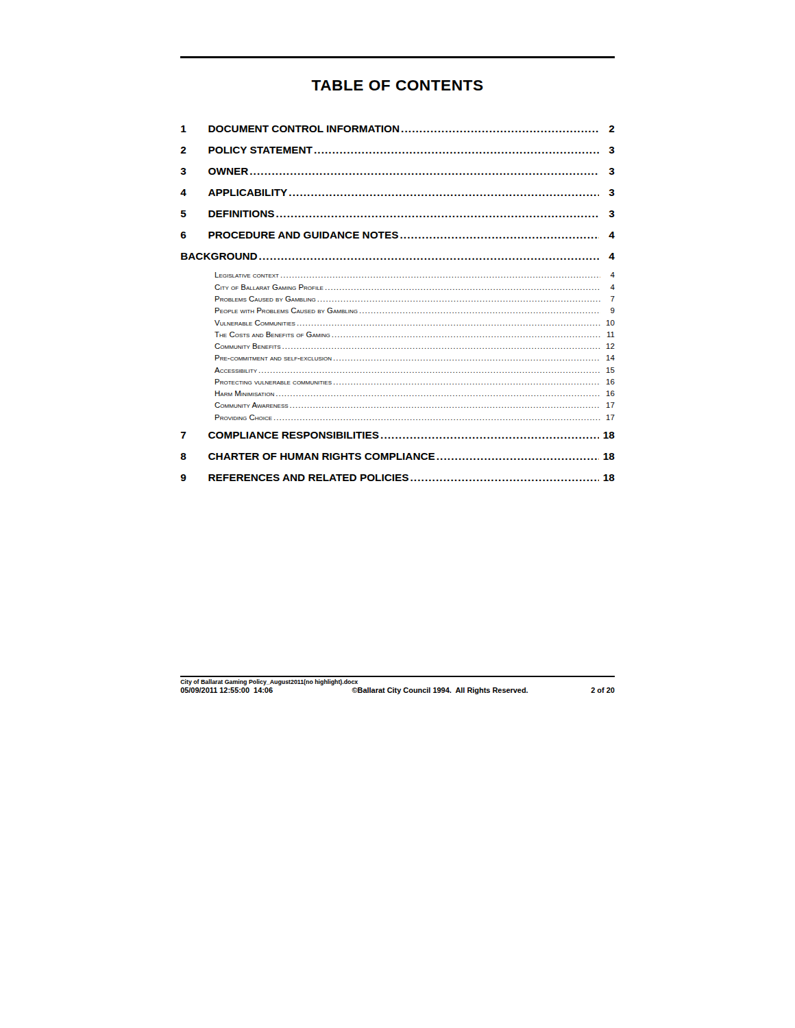TABLE OF CONTENTS
1 DOCUMENT CONTROL INFORMATION ................................................................................................. 2
2 POLICY STATEMENT ................................................................................................................. 3
3 OWNER ................................................................................................................................. 3
4 APPLICABILITY ......................................................................................................................... 3
5 DEFINITIONS ............................................................................................................................. 3
6 PROCEDURE AND GUIDANCE NOTES ................................................................................. 4
BACKGROUND ................................................................................................................................. 4
Legislative context ................................................................................................................................................. 4
City of Ballarat Gaming Profile ................................................................................................................. 4
Problems Caused by Gambling ................................................................................................................. 7
People with Problems Caused by Gambling ................................................................................................. 9
Vulnerable Communities ................................................................................................................................. 10
The Costs and Benefits of Gaming ................................................................................................................. 11
Community Benefits ................................................................................................................................. 12
Pre-commitment and self-exclusion ................................................................................................................. 14
Accessibility ................................................................................................................................................. 15
Protecting vulnerable communities ................................................................................................................. 16
Harm Minimisation ................................................................................................................................. 16
Community Awareness ................................................................................................................................. 17
Providing Choice ................................................................................................................................. 17
7 COMPLIANCE RESPONSIBILITIES ......................................................................................... 18
8 CHARTER OF HUMAN RIGHTS COMPLIANCE ..................................................................... 18
9 REFERENCES AND RELATED POLICIES ............................................................................. 18
City of Ballarat Gaming Policy_August2011(no highlight).docx
05/09/2011 12:55:00 14:06 ©Ballarat City Council 1994. All Rights Reserved. 2 of 20